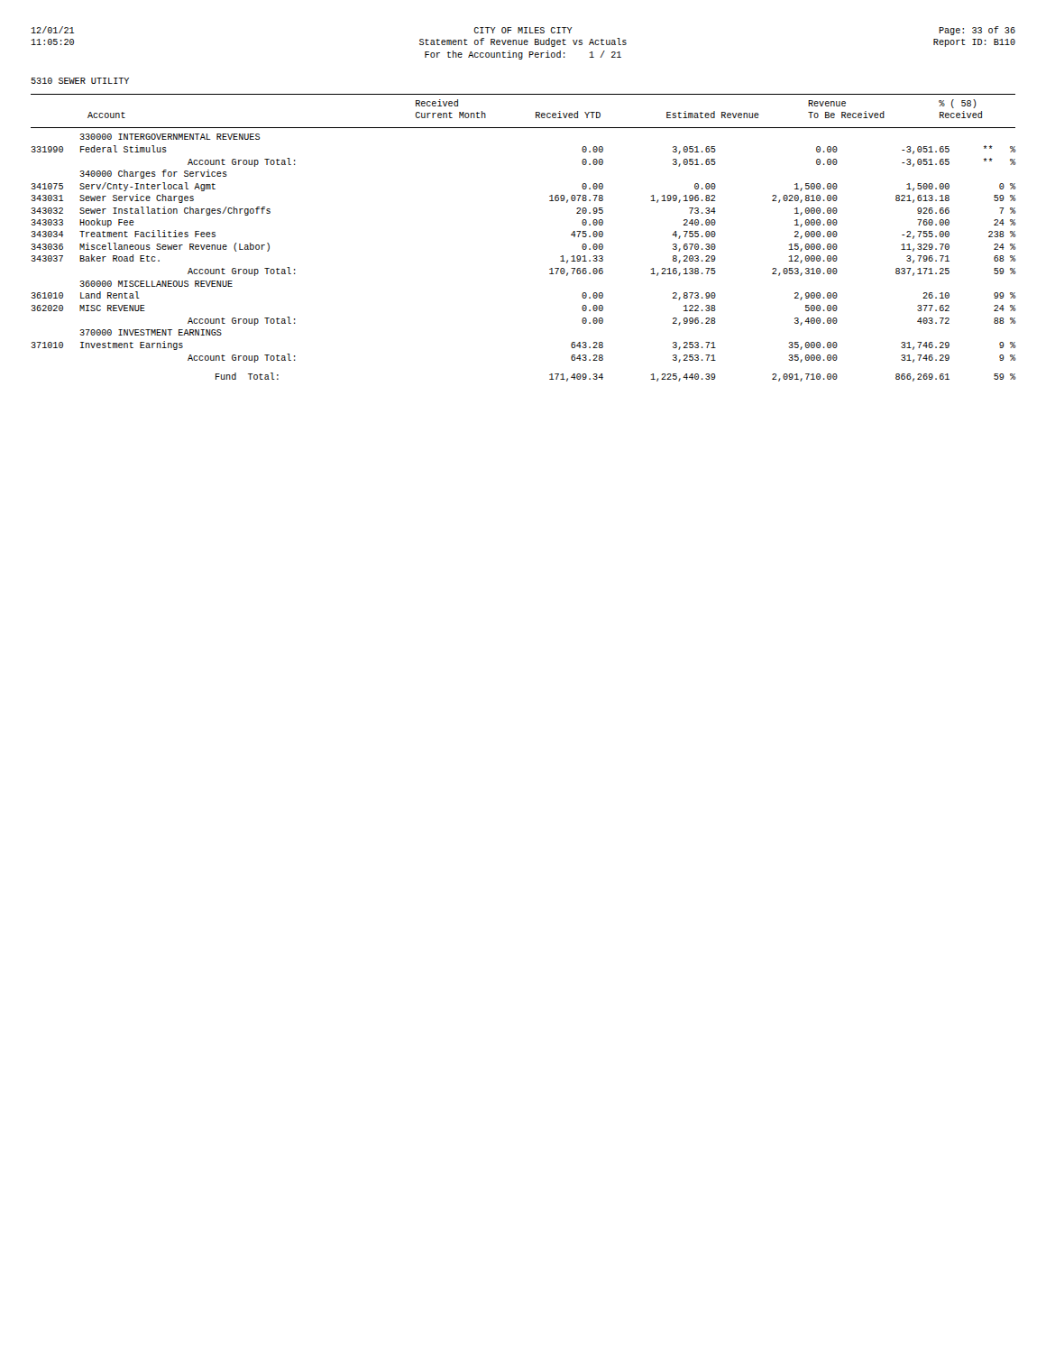| 12/01/21 | CITY OF MILES CITY | Page: 33 of 36 |
| 11:05:20 | Statement of Revenue Budget vs Actuals | Report ID: B110 |
| | For the Accounting Period: 1 / 21 | |
5310 SEWER UTILITY
| | | Received | | | Revenue | % ( 58) |
| --- | --- | --- | --- | --- | --- | --- |
| | Account | Current Month | Received YTD | Estimated Revenue | To Be Received | Received |
| | 330000 INTERGOVERNMENTAL REVENUES | | | | | |
| 331990 | Federal Stimulus | 0.00 | 3,051.65 | 0.00 | -3,051.65 | ** % |
| | Account Group Total: | 0.00 | 3,051.65 | 0.00 | -3,051.65 | ** % |
| | 340000 Charges for Services | | | | | |
| 341075 | Serv/Cnty-Interlocal Agmt | 0.00 | 0.00 | 1,500.00 | 1,500.00 | 0 % |
| 343031 | Sewer Service Charges | 169,078.78 | 1,199,196.82 | 2,020,810.00 | 821,613.18 | 59 % |
| 343032 | Sewer Installation Charges/Chrgoffs | 20.95 | 73.34 | 1,000.00 | 926.66 | 7 % |
| 343033 | Hookup Fee | 0.00 | 240.00 | 1,000.00 | 760.00 | 24 % |
| 343034 | Treatment Facilities Fees | 475.00 | 4,755.00 | 2,000.00 | -2,755.00 | 238 % |
| 343036 | Miscellaneous Sewer Revenue (Labor) | 0.00 | 3,670.30 | 15,000.00 | 11,329.70 | 24 % |
| 343037 | Baker Road Etc. | 1,191.33 | 8,203.29 | 12,000.00 | 3,796.71 | 68 % |
| | Account Group Total: | 170,766.06 | 1,216,138.75 | 2,053,310.00 | 837,171.25 | 59 % |
| | 360000 MISCELLANEOUS REVENUE | | | | | |
| 361010 | Land Rental | 0.00 | 2,873.90 | 2,900.00 | 26.10 | 99 % |
| 362020 | MISC REVENUE | 0.00 | 122.38 | 500.00 | 377.62 | 24 % |
| | Account Group Total: | 0.00 | 2,996.28 | 3,400.00 | 403.72 | 88 % |
| | 370000 INVESTMENT EARNINGS | | | | | |
| 371010 | Investment Earnings | 643.28 | 3,253.71 | 35,000.00 | 31,746.29 | 9 % |
| | Account Group Total: | 643.28 | 3,253.71 | 35,000.00 | 31,746.29 | 9 % |
| | Fund Total: | 171,409.34 | 1,225,440.39 | 2,091,710.00 | 866,269.61 | 59 % |